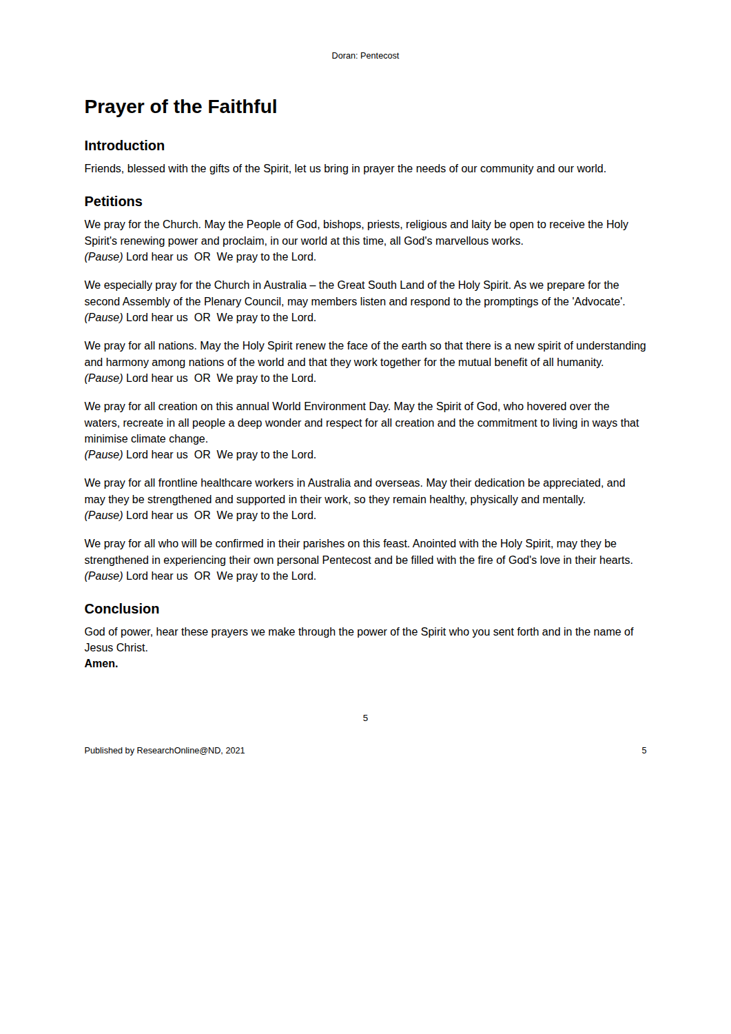Doran: Pentecost
Prayer of the Faithful
Introduction
Friends, blessed with the gifts of the Spirit, let us bring in prayer the needs of our community and our world.
Petitions
We pray for the Church. May the People of God, bishops, priests, religious and laity be open to receive the Holy Spirit's renewing power and proclaim, in our world at this time, all God's marvellous works. (Pause) Lord hear us OR We pray to the Lord.
We especially pray for the Church in Australia – the Great South Land of the Holy Spirit. As we prepare for the second Assembly of the Plenary Council, may members listen and respond to the promptings of the 'Advocate'. (Pause) Lord hear us OR We pray to the Lord.
We pray for all nations. May the Holy Spirit renew the face of the earth so that there is a new spirit of understanding and harmony among nations of the world and that they work together for the mutual benefit of all humanity. (Pause) Lord hear us OR We pray to the Lord.
We pray for all creation on this annual World Environment Day. May the Spirit of God, who hovered over the waters, recreate in all people a deep wonder and respect for all creation and the commitment to living in ways that minimise climate change. (Pause) Lord hear us OR We pray to the Lord.
We pray for all frontline healthcare workers in Australia and overseas. May their dedication be appreciated, and may they be strengthened and supported in their work, so they remain healthy, physically and mentally. (Pause) Lord hear us OR We pray to the Lord.
We pray for all who will be confirmed in their parishes on this feast. Anointed with the Holy Spirit, may they be strengthened in experiencing their own personal Pentecost and be filled with the fire of God's love in their hearts. (Pause) Lord hear us OR We pray to the Lord.
Conclusion
God of power, hear these prayers we make through the power of the Spirit who you sent forth and in the name of Jesus Christ.
Amen.
5
Published by ResearchOnline@ND, 2021 5